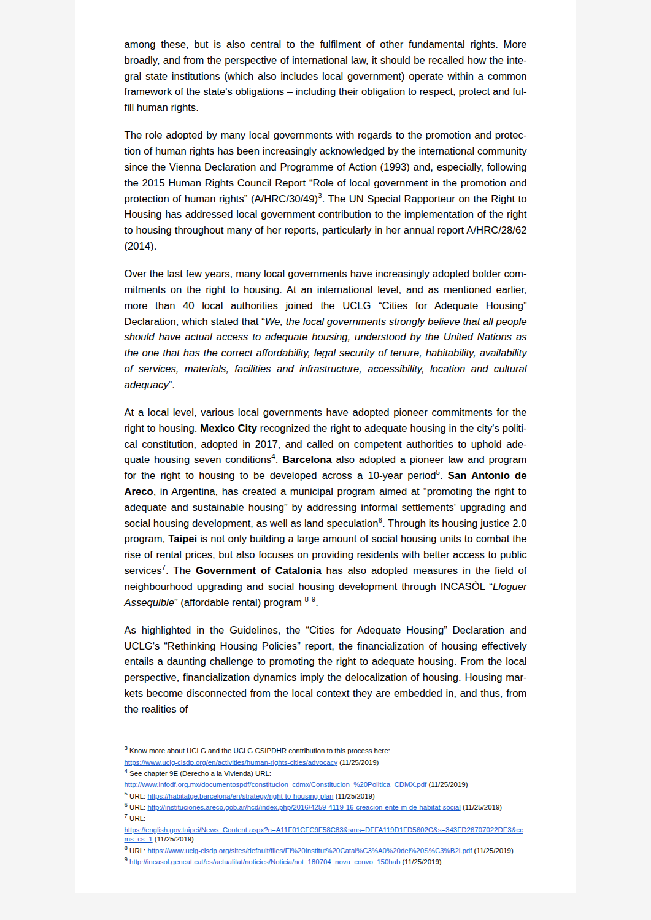among these, but is also central to the fulfilment of other fundamental rights. More broadly, and from the perspective of international law, it should be recalled how the integral state institutions (which also includes local government) operate within a common framework of the state's obligations – including their obligation to respect, protect and fulfill human rights.
The role adopted by many local governments with regards to the promotion and protection of human rights has been increasingly acknowledged by the international community since the Vienna Declaration and Programme of Action (1993) and, especially, following the 2015 Human Rights Council Report “Role of local government in the promotion and protection of human rights” (A/HRC/30/49)3. The UN Special Rapporteur on the Right to Housing has addressed local government contribution to the implementation of the right to housing throughout many of her reports, particularly in her annual report A/HRC/28/62 (2014).
Over the last few years, many local governments have increasingly adopted bolder commitments on the right to housing. At an international level, and as mentioned earlier, more than 40 local authorities joined the UCLG “Cities for Adequate Housing” Declaration, which stated that “We, the local governments strongly believe that all people should have actual access to adequate housing, understood by the United Nations as the one that has the correct affordability, legal security of tenure, habitability, availability of services, materials, facilities and infrastructure, accessibility, location and cultural adequacy”.
At a local level, various local governments have adopted pioneer commitments for the right to housing. Mexico City recognized the right to adequate housing in the city's political constitution, adopted in 2017, and called on competent authorities to uphold adequate housing seven conditions4. Barcelona also adopted a pioneer law and program for the right to housing to be developed across a 10-year period5. San Antonio de Areco, in Argentina, has created a municipal program aimed at “promoting the right to adequate and sustainable housing” by addressing informal settlements' upgrading and social housing development, as well as land speculation6. Through its housing justice 2.0 program, Taipei is not only building a large amount of social housing units to combat the rise of rental prices, but also focuses on providing residents with better access to public services7. The Government of Catalonia has also adopted measures in the field of neighbourhood upgrading and social housing development through INCASÒL “Lloguer Assequible” (affordable rental) program 8 9.
As highlighted in the Guidelines, the “Cities for Adequate Housing” Declaration and UCLG's “Rethinking Housing Policies” report, the financialization of housing effectively entails a daunting challenge to promoting the right to adequate housing. From the local perspective, financialization dynamics imply the delocalization of housing. Housing markets become disconnected from the local context they are embedded in, and thus, from the realities of
3 Know more about UCLG and the UCLG CSIPDHR contribution to this process here:
https://www.uclg-cisdp.org/en/activities/human-rights-cities/advocacy (11/25/2019)
4 See chapter 9E (Derecho a la Vivienda) URL:
http://www.infodf.org.mx/documentospdf/constitucion_cdmx/Constitucion_%20Politica_CDMX.pdf (11/25/2019)
5 URL: https://habitatge.barcelona/en/strategy/right-to-housing-plan (11/25/2019)
6 URL: http://instituciones.areco.gob.ar/hcd/index.php/2016/4259-4119-16-creacion-ente-m-de-habitat-social (11/25/2019)
7 URL:
https://english.gov.taipei/News_Content.aspx?n=A11F01CFC9F58C83&sms=DFFA119D1FD5602C&s=343FD26707022DE3&ccms_cs=1 (11/25/2019)
8 URL: https://www.uclg-cisdp.org/sites/default/files/El%20Institut%20Catal%C3%A0%20del%20S%C3%B2l.pdf (11/25/2019)
9 http://incasol.gencat.cat/es/actualitat/noticies/Noticia/not_180704_nova_convo_150hab (11/25/2019)